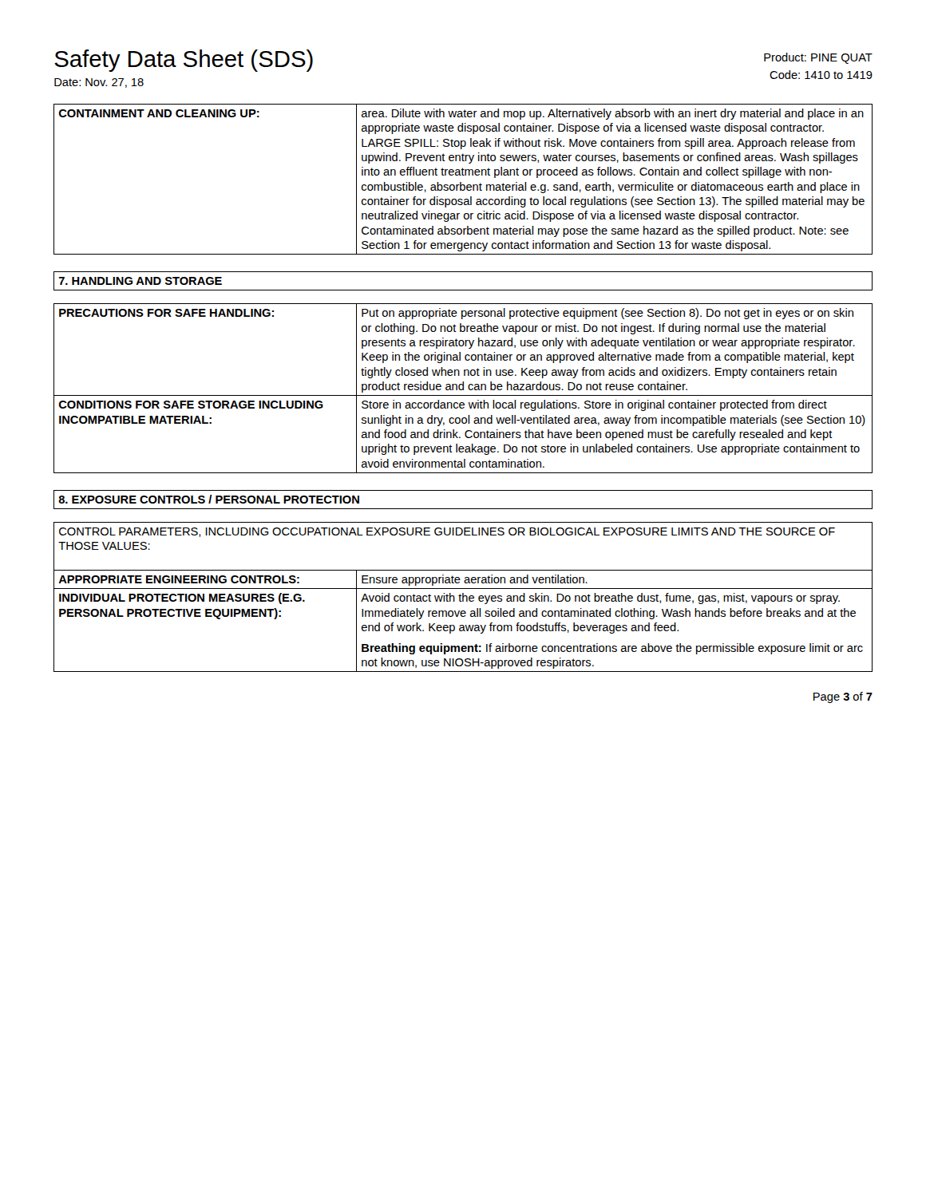Safety Data Sheet (SDS)
Date: Nov. 27, 18
Product: PINE QUAT
Code: 1410 to 1419
| CONTAINMENT AND CLEANING UP: | area. Dilute with water and mop up. Alternatively absorb with an inert dry material and place in an appropriate waste disposal container. Dispose of via a licensed waste disposal contractor. LARGE SPILL: Stop leak if without risk. Move containers from spill area. Approach release from upwind. Prevent entry into sewers, water courses, basements or confined areas. Wash spillages into an effluent treatment plant or proceed as follows. Contain and collect spillage with non-combustible, absorbent material e.g. sand, earth, vermiculite or diatomaceous earth and place in container for disposal according to local regulations (see Section 13). The spilled material may be neutralized vinegar or citric acid. Dispose of via a licensed waste disposal contractor. Contaminated absorbent material may pose the same hazard as the spilled product. Note: see Section 1 for emergency contact information and Section 13 for waste disposal. |
7. HANDLING AND STORAGE
| PRECAUTIONS FOR SAFE HANDLING: | Put on appropriate personal protective equipment (see Section 8). Do not get in eyes or on skin or clothing. Do not breathe vapour or mist. Do not ingest. If during normal use the material presents a respiratory hazard, use only with adequate ventilation or wear appropriate respirator. Keep in the original container or an approved alternative made from a compatible material, kept tightly closed when not in use. Keep away from acids and oxidizers. Empty containers retain product residue and can be hazardous. Do not reuse container. |
| CONDITIONS FOR SAFE STORAGE INCLUDING INCOMPATIBLE MATERIAL: | Store in accordance with local regulations. Store in original container protected from direct sunlight in a dry, cool and well-ventilated area, away from incompatible materials (see Section 10) and food and drink. Containers that have been opened must be carefully resealed and kept upright to prevent leakage. Do not store in unlabeled containers. Use appropriate containment to avoid environmental contamination. |
8. EXPOSURE CONTROLS / PERSONAL PROTECTION
| CONTROL PARAMETERS, INCLUDING OCCUPATIONAL EXPOSURE GUIDELINES OR BIOLOGICAL EXPOSURE LIMITS AND THE SOURCE OF THOSE VALUES: |
| APPROPRIATE ENGINEERING CONTROLS: | Ensure appropriate aeration and ventilation. |
| INDIVIDUAL PROTECTION MEASURES (E.G. PERSONAL PROTECTIVE EQUIPMENT): | Avoid contact with the eyes and skin. Do not breathe dust, fume, gas, mist, vapours or spray. Immediately remove all soiled and contaminated clothing. Wash hands before breaks and at the end of work. Keep away from foodstuffs, beverages and feed. Breathing equipment: If airborne concentrations are above the permissible exposure limit or arc not known, use NIOSH-approved respirators. |
Page 3 of 7